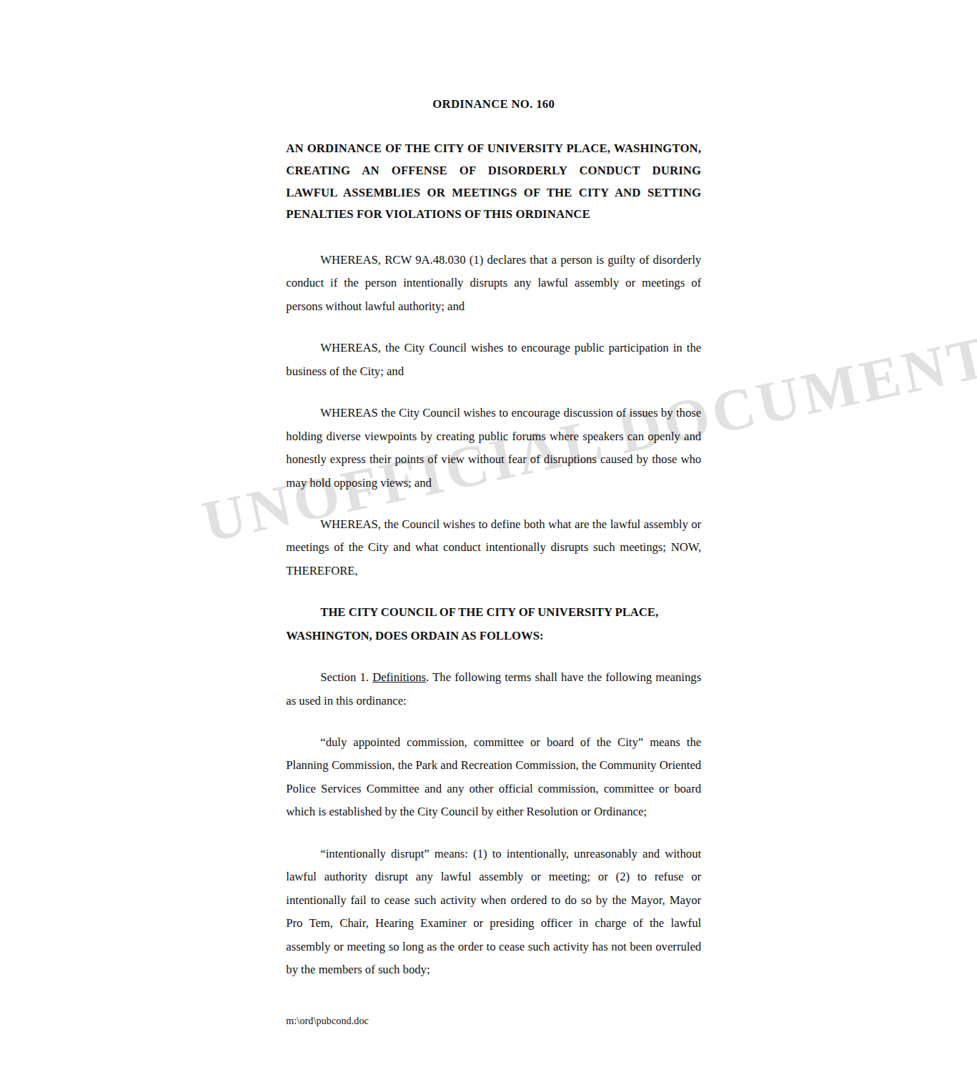UNOFFICIAL DOCUMENT
ORDINANCE NO. 160
An Ordinance of the City of University Place, Washington, Creating an Offense of Disorderly Conduct During Lawful Assemblies or Meetings of the City and Setting Penalties for Violations of This Ordinance
WHEREAS, RCW 9A.48.030 (1) declares that a person is guilty of disorderly conduct if the person intentionally disrupts any lawful assembly or meetings of persons without lawful authority; and
WHEREAS, the City Council wishes to encourage public participation in the business of the City; and
WHEREAS the City Council wishes to encourage discussion of issues by those holding diverse viewpoints by creating public forums where speakers can openly and honestly express their points of view without fear of disruptions caused by those who may hold opposing views; and
WHEREAS, the Council wishes to define both what are the lawful assembly or meetings of the City and what conduct intentionally disrupts such meetings; NOW, THEREFORE,
THE CITY COUNCIL OF THE CITY OF UNIVERSITY PLACE, WASHINGTON, DOES ORDAIN AS FOLLOWS:
Section 1. Definitions. The following terms shall have the following meanings as used in this ordinance:
“duly appointed commission, committee or board of the City” means the Planning Commission, the Park and Recreation Commission, the Community Oriented Police Services Committee and any other official commission, committee or board which is established by the City Council by either Resolution or Ordinance;
“intentionally disrupt” means: (1) to intentionally, unreasonably and without lawful authority disrupt any lawful assembly or meeting; or (2) to refuse or intentionally fail to cease such activity when ordered to do so by the Mayor, Mayor Pro Tem, Chair, Hearing Examiner or presiding officer in charge of the lawful assembly or meeting so long as the order to cease such activity has not been overruled by the members of such body;
m:\ord\pubcond.doc